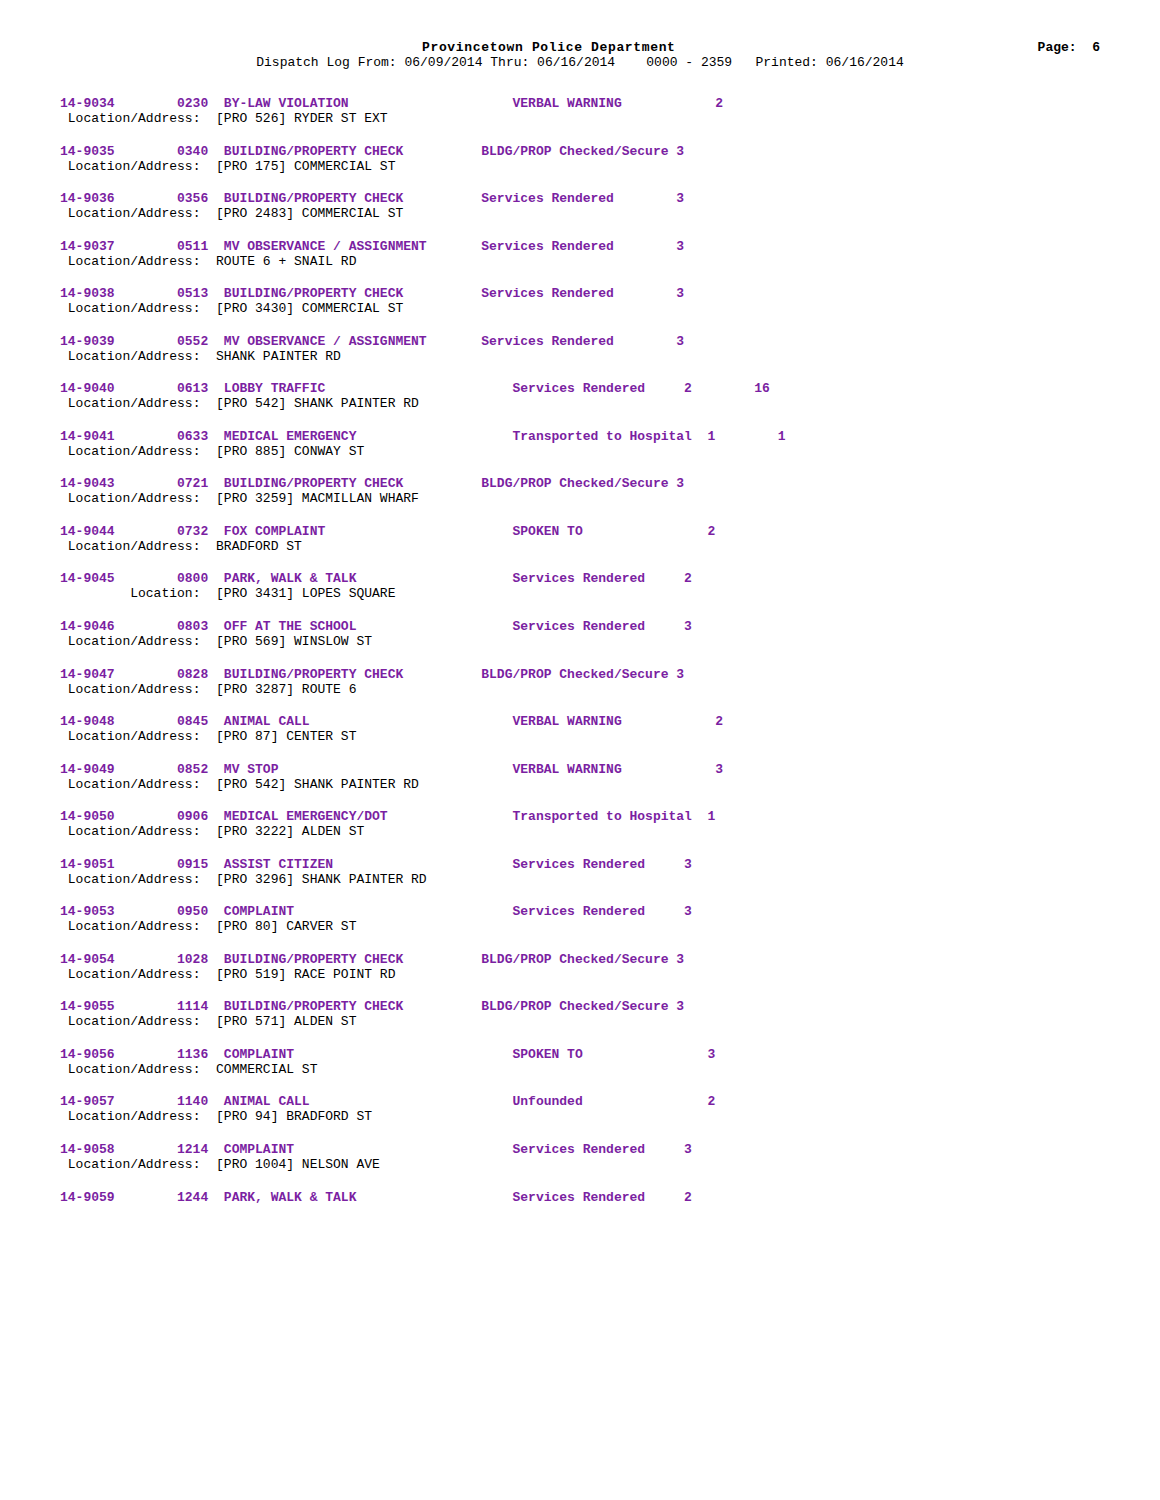Page: 6
Provincetown Police Department
Dispatch Log From: 06/09/2014 Thru: 06/16/2014 0000 - 2359 Printed: 06/16/2014
14-9034 0230 BY-LAW VIOLATION VERBAL WARNING 2 Location/Address: [PRO 526] RYDER ST EXT
14-9035 0340 BUILDING/PROPERTY CHECK BLDG/PROP Checked/Secure 3 Location/Address: [PRO 175] COMMERCIAL ST
14-9036 0356 BUILDING/PROPERTY CHECK Services Rendered 3 Location/Address: [PRO 2483] COMMERCIAL ST
14-9037 0511 MV OBSERVANCE / ASSIGNMENT Services Rendered 3 Location/Address: ROUTE 6 + SNAIL RD
14-9038 0513 BUILDING/PROPERTY CHECK Services Rendered 3 Location/Address: [PRO 3430] COMMERCIAL ST
14-9039 0552 MV OBSERVANCE / ASSIGNMENT Services Rendered 3 Location/Address: SHANK PAINTER RD
14-9040 0613 LOBBY TRAFFIC Services Rendered 2 16 Location/Address: [PRO 542] SHANK PAINTER RD
14-9041 0633 MEDICAL EMERGENCY Transported to Hospital 1 1 Location/Address: [PRO 885] CONWAY ST
14-9043 0721 BUILDING/PROPERTY CHECK BLDG/PROP Checked/Secure 3 Location/Address: [PRO 3259] MACMILLAN WHARF
14-9044 0732 FOX COMPLAINT SPOKEN TO 2 Location/Address: BRADFORD ST
14-9045 0800 PARK, WALK & TALK Services Rendered 2 Location: [PRO 3431] LOPES SQUARE
14-9046 0803 OFF AT THE SCHOOL Services Rendered 3 Location/Address: [PRO 569] WINSLOW ST
14-9047 0828 BUILDING/PROPERTY CHECK BLDG/PROP Checked/Secure 3 Location/Address: [PRO 3287] ROUTE 6
14-9048 0845 ANIMAL CALL VERBAL WARNING 2 Location/Address: [PRO 87] CENTER ST
14-9049 0852 MV STOP VERBAL WARNING 3 Location/Address: [PRO 542] SHANK PAINTER RD
14-9050 0906 MEDICAL EMERGENCY/DOT Transported to Hospital 1 Location/Address: [PRO 3222] ALDEN ST
14-9051 0915 ASSIST CITIZEN Services Rendered 3 Location/Address: [PRO 3296] SHANK PAINTER RD
14-9053 0950 COMPLAINT Services Rendered 3 Location/Address: [PRO 80] CARVER ST
14-9054 1028 BUILDING/PROPERTY CHECK BLDG/PROP Checked/Secure 3 Location/Address: [PRO 519] RACE POINT RD
14-9055 1114 BUILDING/PROPERTY CHECK BLDG/PROP Checked/Secure 3 Location/Address: [PRO 571] ALDEN ST
14-9056 1136 COMPLAINT SPOKEN TO 3 Location/Address: COMMERCIAL ST
14-9057 1140 ANIMAL CALL Unfounded 2 Location/Address: [PRO 94] BRADFORD ST
14-9058 1214 COMPLAINT Services Rendered 3 Location/Address: [PRO 1004] NELSON AVE
14-9059 1244 PARK, WALK & TALK Services Rendered 2